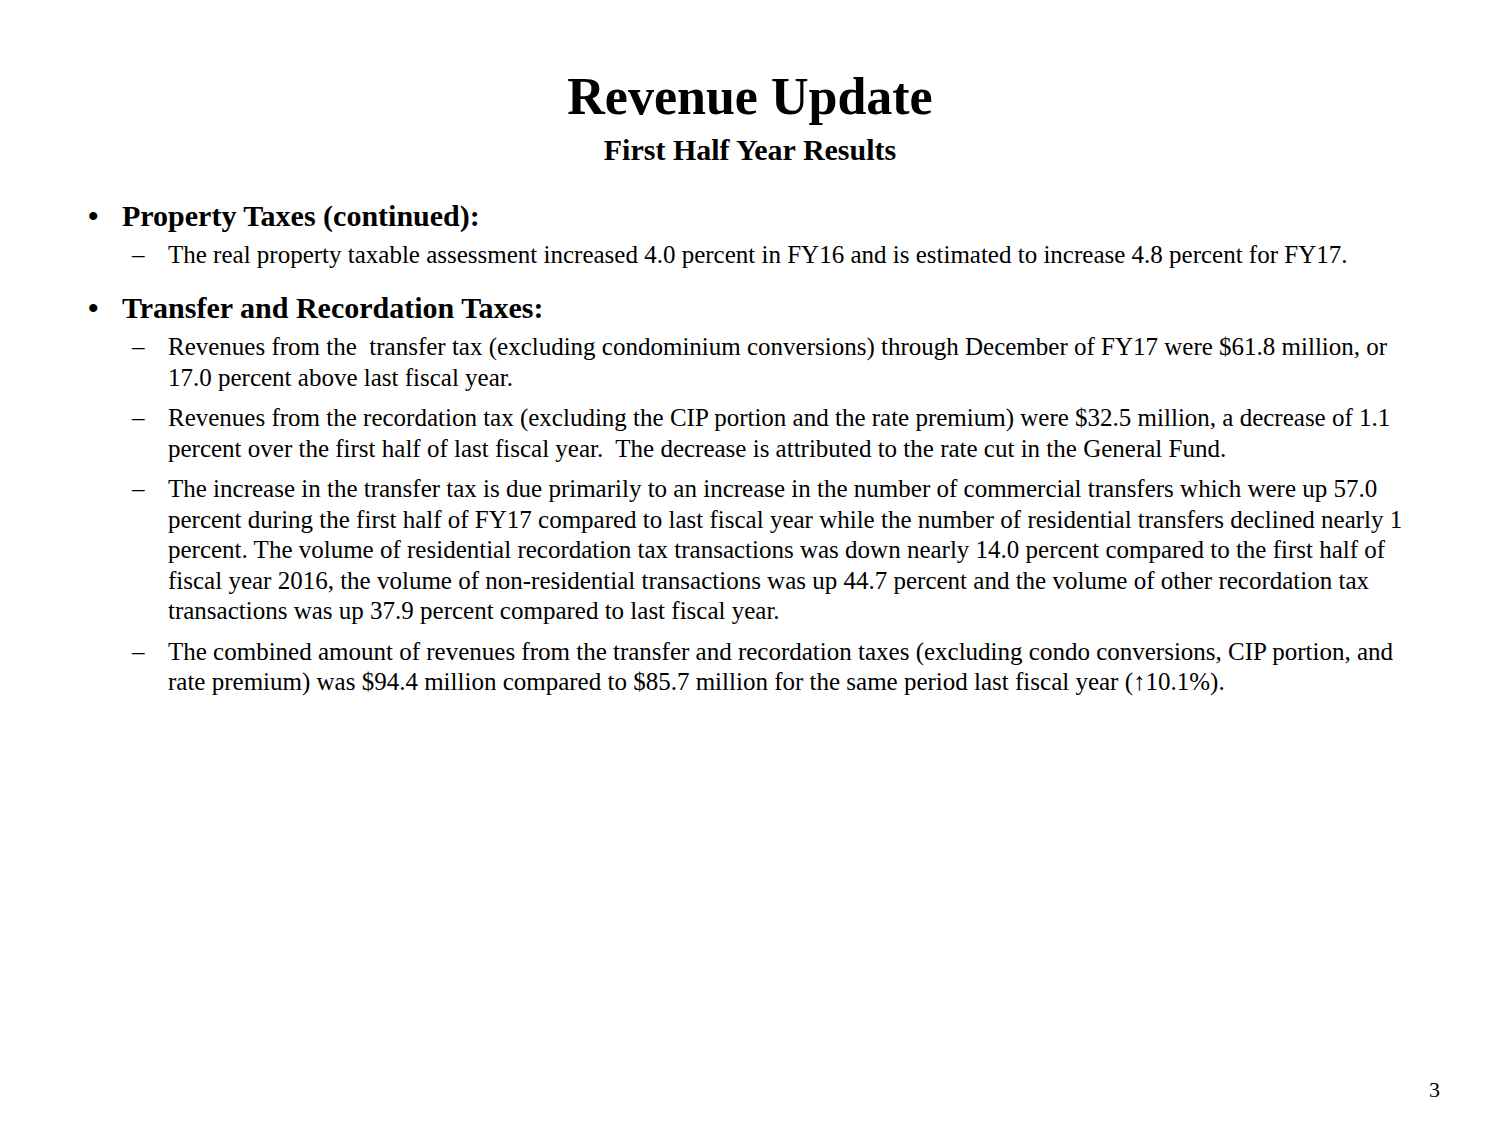Revenue Update
First Half Year Results
Property Taxes (continued):
The real property taxable assessment increased 4.0 percent in FY16 and is estimated to increase 4.8 percent for FY17.
Transfer and Recordation Taxes:
Revenues from the transfer tax (excluding condominium conversions) through December of FY17 were $61.8 million, or 17.0 percent above last fiscal year.
Revenues from the recordation tax (excluding the CIP portion and the rate premium) were $32.5 million, a decrease of 1.1 percent over the first half of last fiscal year. The decrease is attributed to the rate cut in the General Fund.
The increase in the transfer tax is due primarily to an increase in the number of commercial transfers which were up 57.0 percent during the first half of FY17 compared to last fiscal year while the number of residential transfers declined nearly 1 percent. The volume of residential recordation tax transactions was down nearly 14.0 percent compared to the first half of fiscal year 2016, the volume of non-residential transactions was up 44.7 percent and the volume of other recordation tax transactions was up 37.9 percent compared to last fiscal year.
The combined amount of revenues from the transfer and recordation taxes (excluding condo conversions, CIP portion, and rate premium) was $94.4 million compared to $85.7 million for the same period last fiscal year (↑10.1%).
3